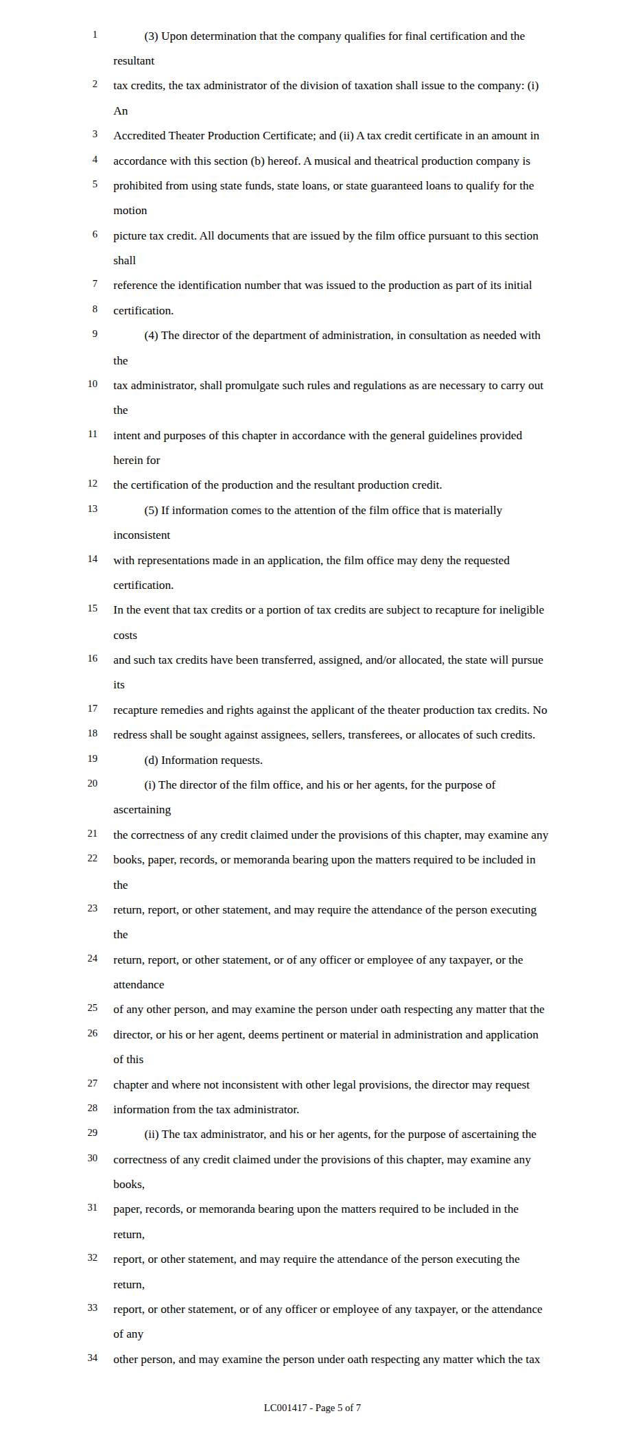(3) Upon determination that the company qualifies for final certification and the resultant
tax credits, the tax administrator of the division of taxation shall issue to the company: (i) An
Accredited Theater Production Certificate; and (ii) A tax credit certificate in an amount in
accordance with this section (b) hereof. A musical and theatrical production company is
prohibited from using state funds, state loans, or state guaranteed loans to qualify for the motion
picture tax credit. All documents that are issued by the film office pursuant to this section shall
reference the identification number that was issued to the production as part of its initial
certification.
(4) The director of the department of administration, in consultation as needed with the
tax administrator, shall promulgate such rules and regulations as are necessary to carry out the
intent and purposes of this chapter in accordance with the general guidelines provided herein for
the certification of the production and the resultant production credit.
(5) If information comes to the attention of the film office that is materially inconsistent
with representations made in an application, the film office may deny the requested certification.
In the event that tax credits or a portion of tax credits are subject to recapture for ineligible costs
and such tax credits have been transferred, assigned, and/or allocated, the state will pursue its
recapture remedies and rights against the applicant of the theater production tax credits. No
redress shall be sought against assignees, sellers, transferees, or allocates of such credits.
(d) Information requests.
(i) The director of the film office, and his or her agents, for the purpose of ascertaining
the correctness of any credit claimed under the provisions of this chapter, may examine any
books, paper, records, or memoranda bearing upon the matters required to be included in the
return, report, or other statement, and may require the attendance of the person executing the
return, report, or other statement, or of any officer or employee of any taxpayer, or the attendance
of any other person, and may examine the person under oath respecting any matter that the
director, or his or her agent, deems pertinent or material in administration and application of this
chapter and where not inconsistent with other legal provisions, the director may request
information from the tax administrator.
(ii) The tax administrator, and his or her agents, for the purpose of ascertaining the
correctness of any credit claimed under the provisions of this chapter, may examine any books,
paper, records, or memoranda bearing upon the matters required to be included in the return,
report, or other statement, and may require the attendance of the person executing the return,
report, or other statement, or of any officer or employee of any taxpayer, or the attendance of any
other person, and may examine the person under oath respecting any matter which the tax
LC001417 - Page 5 of 7